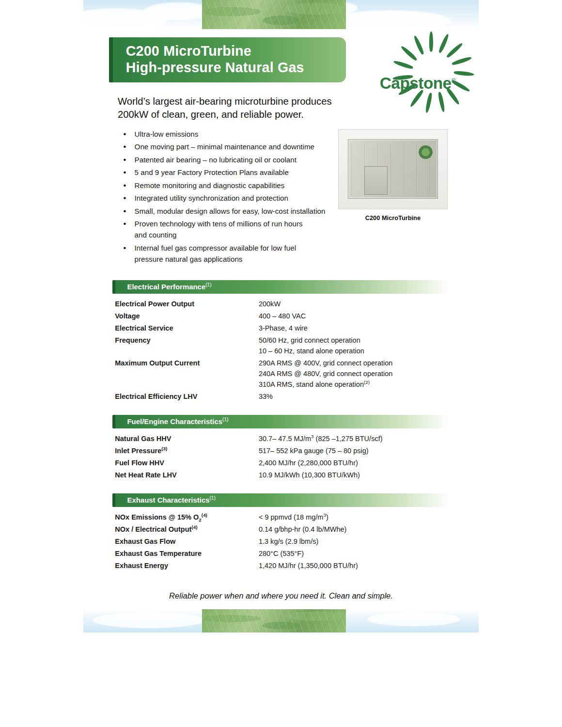C200 MicroTurbine
High-pressure Natural Gas
Capstone®
World’s largest air-bearing microturbine produces 200kW of clean, green, and reliable power.
Ultra-low emissions
One moving part – minimal maintenance and downtime
Patented air bearing – no lubricating oil or coolant
5 and 9 year Factory Protection Plans available
Remote monitoring and diagnostic capabilities
Integrated utility synchronization and protection
Small, modular design allows for easy, low-cost installation
Proven technology with tens of millions of run hours
and counting
Internal fuel gas compressor available for low fuel pressure natural gas applications
C200 MicroTurbine
Electrical Performance(1)
| Electrical Power Output | 200kW |
| Voltage | 400 – 480 VAC |
| Electrical Service | 3-Phase, 4 wire |
| Frequency | 50/60 Hz, grid connect operation |
| | 10 – 60 Hz, stand alone operation |
| Maximum Output Current | 290A RMS @ 400V, grid connect operation |
| | 240A RMS @ 480V, grid connect operation |
| | 310A RMS, stand alone operation (2) |
| Electrical Efficiency LHV | 33% |
Fuel/Engine Characteristics(1)
| Natural Gas HHV | 30.7– 47.5 MJ/m 3 (825 –1,275 BTU/scf) |
| Inlet Pressure (3) | 517– 552 kPa gauge (75 – 80 psig) |
| Fuel Flow HHV | 2,400 MJ/hr (2,280,000 BTU/hr) |
| Net Heat Rate LHV | 10.9 MJ/kWh (10,300 BTU/kWh) |
Exhaust Characteristics(1)
| NOx Emissions @ 15% O 2 (4) | < 9 ppmvd (18 mg/m 3 ) |
| NOx / Electrical Output (4) | 0.14 g/bhp-hr (0.4 lb/MWhe) |
| Exhaust Gas Flow | 1.3 kg/s (2.9 lbm/s) |
| Exhaust Gas Temperature | 280°C (535°F) |
| Exhaust Energy | 1,420 MJ/hr (1,350,000 BTU/hr) |
Reliable power when and where you need it. Clean and simple.